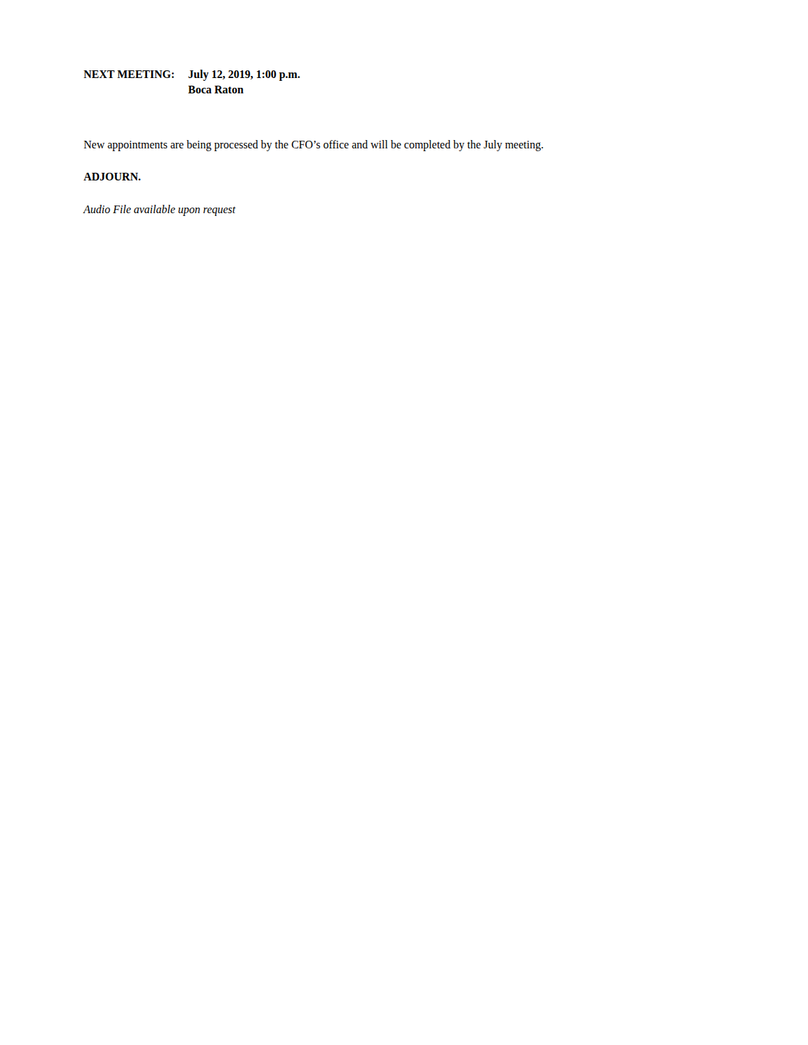| NEXT MEETING: | July 12, 2019, 1:00 p.m. Boca Raton |
New appointments are being processed by the CFO’s office and will be completed by the July meeting.
ADJOURN.
Audio File available upon request